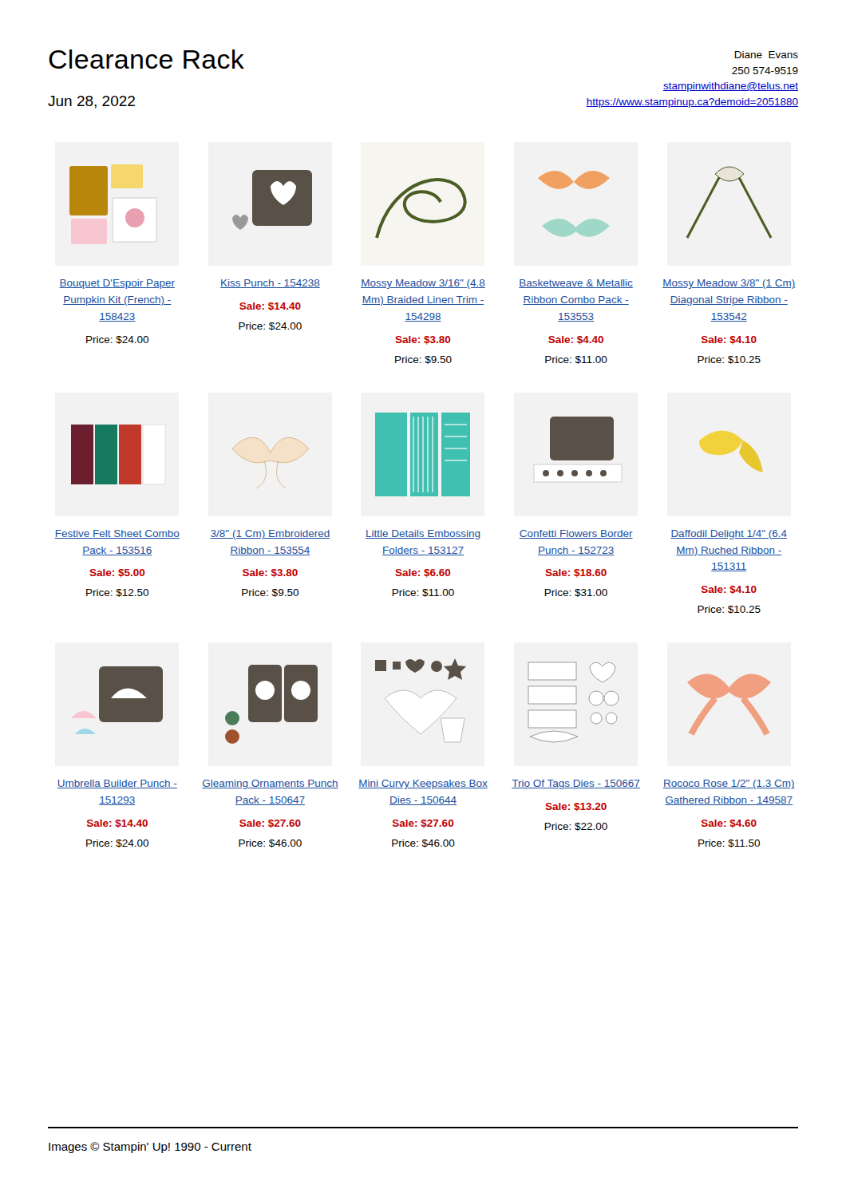Clearance Rack
Jun 28, 2022
Diane Evans
250 574-9519
stampinwithdiane@telus.net
https://www.stampinup.ca?demoid=2051880
Bouquet D'Espoir Paper Pumpkin Kit (French) - 158423
Price: $24.00
Kiss Punch - 154238
Sale: $14.40
Price: $24.00
Mossy Meadow 3/16" (4.8 Mm) Braided Linen Trim - 154298
Sale: $3.80
Price: $9.50
Basketweave & Metallic Ribbon Combo Pack - 153553
Sale: $4.40
Price: $11.00
Mossy Meadow 3/8" (1 Cm) Diagonal Stripe Ribbon - 153542
Sale: $4.10
Price: $10.25
Festive Felt Sheet Combo Pack - 153516
Sale: $5.00
Price: $12.50
3/8" (1 Cm) Embroidered Ribbon - 153554
Sale: $3.80
Price: $9.50
Little Details Embossing Folders - 153127
Sale: $6.60
Price: $11.00
Confetti Flowers Border Punch - 152723
Sale: $18.60
Price: $31.00
Daffodil Delight 1/4" (6.4 Mm) Ruched Ribbon - 151311
Sale: $4.10
Price: $10.25
Umbrella Builder Punch - 151293
Sale: $14.40
Price: $24.00
Gleaming Ornaments Punch Pack - 150647
Sale: $27.60
Price: $46.00
Mini Curvy Keepsakes Box Dies - 150644
Sale: $27.60
Price: $46.00
Trio Of Tags Dies - 150667
Sale: $13.20
Price: $22.00
Rococo Rose 1/2" (1.3 Cm) Gathered Ribbon - 149587
Sale: $4.60
Price: $11.50
Images © Stampin' Up! 1990 - Current